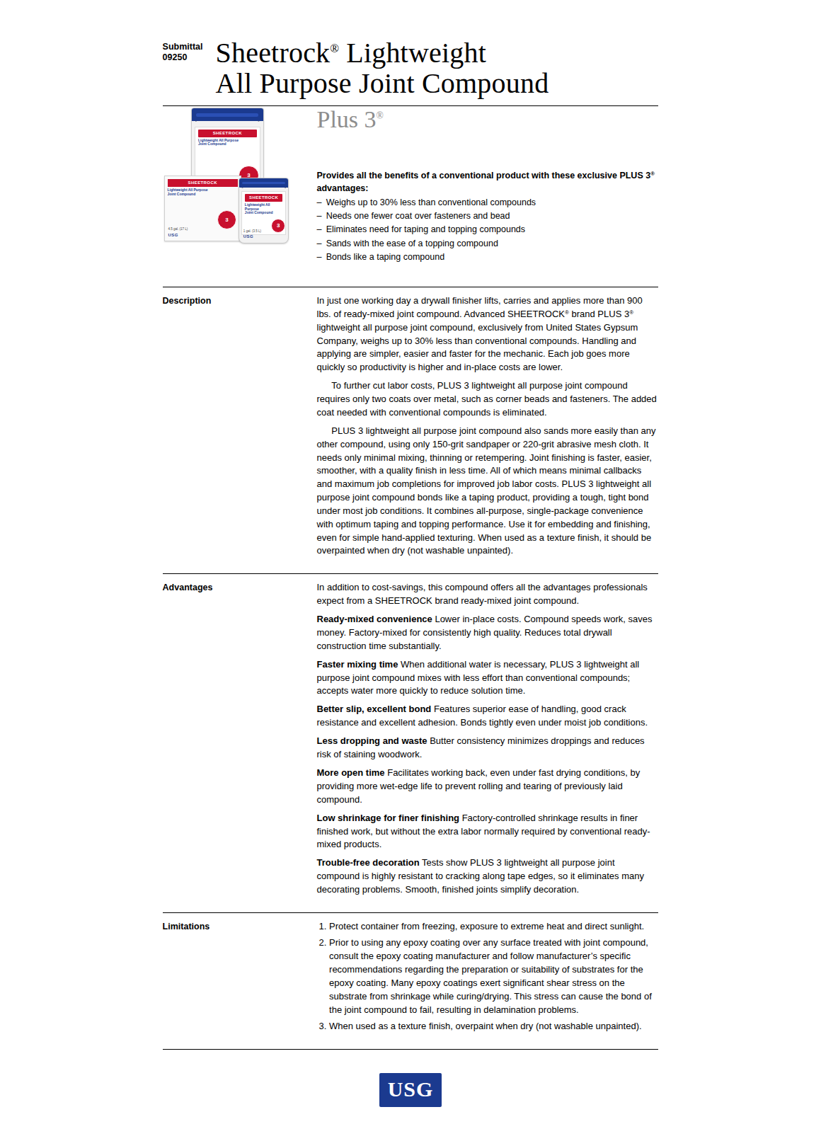Submittal
09250
Sheetrock® Lightweight
All Purpose Joint Compound
SHEETROCK
Lightweight All Purpose
Joint Compound
3
4.5 gal. (17 L)
USG
SHEETROCK
Lightweight All Purpose
Joint Compound
3
4.5 gal. (17 L)
USG
SHEETROCK
Lightweight All Purpose
Joint Compound
3
1 gal. (3.5 L)
USG
Plus 3®
Provides all the benefits of a conventional product with these exclusive PLUS 3® advantages:
Weighs up to 30% less than conventional compounds
Needs one fewer coat over fasteners and bead
Eliminates need for taping and topping compounds
Sands with the ease of a topping compound
Bonds like a taping compound
Description
In just one working day a drywall finisher lifts, carries and applies more than 900 lbs. of ready-mixed joint compound. Advanced SHEETROCK® brand PLUS 3® lightweight all purpose joint compound, exclusively from United States Gypsum Company, weighs up to 30% less than conventional compounds. Handling and applying are simpler, easier and faster for the mechanic. Each job goes more quickly so productivity is higher and in-place costs are lower.
To further cut labor costs, PLUS 3 lightweight all purpose joint compound requires only two coats over metal, such as corner beads and fasteners. The added coat needed with conventional compounds is eliminated.
PLUS 3 lightweight all purpose joint compound also sands more easily than any other compound, using only 150-grit sandpaper or 220-grit abrasive mesh cloth. It needs only minimal mixing, thinning or retempering. Joint finishing is faster, easier, smoother, with a quality finish in less time. All of which means minimal callbacks and maximum job completions for improved job labor costs. PLUS 3 lightweight all purpose joint compound bonds like a taping product, providing a tough, tight bond under most job conditions. It combines all-purpose, single-package convenience with optimum taping and topping performance. Use it for embedding and finishing, even for simple hand-applied texturing. When used as a texture finish, it should be overpainted when dry (not washable unpainted).
Advantages
In addition to cost-savings, this compound offers all the advantages professionals expect from a SHEETROCK brand ready-mixed joint compound.
Ready-mixed convenience Lower in-place costs. Compound speeds work, saves money. Factory-mixed for consistently high quality. Reduces total drywall construction time substantially.
Faster mixing time When additional water is necessary, PLUS 3 lightweight all purpose joint compound mixes with less effort than conventional compounds; accepts water more quickly to reduce solution time.
Better slip, excellent bond Features superior ease of handling, good crack resistance and excellent adhesion. Bonds tightly even under moist job conditions.
Less dropping and waste Butter consistency minimizes droppings and reduces risk of staining woodwork.
More open time Facilitates working back, even under fast drying conditions, by providing more wet-edge life to prevent rolling and tearing of previously laid compound.
Low shrinkage for finer finishing Factory-controlled shrinkage results in finer finished work, but without the extra labor normally required by conventional ready-mixed products.
Trouble-free decoration Tests show PLUS 3 lightweight all purpose joint compound is highly resistant to cracking along tape edges, so it eliminates many decorating problems. Smooth, finished joints simplify decoration.
Limitations
Protect container from freezing, exposure to extreme heat and direct sunlight.
Prior to using any epoxy coating over any surface treated with joint compound, consult the epoxy coating manufacturer and follow manufacturer’s specific recommendations regarding the preparation or suitability of substrates for the epoxy coating. Many epoxy coatings exert significant shear stress on the substrate from shrinkage while curing/drying. This stress can cause the bond of the joint compound to fail, resulting in delamination problems.
When used as a texture finish, overpaint when dry (not washable unpainted).
USG